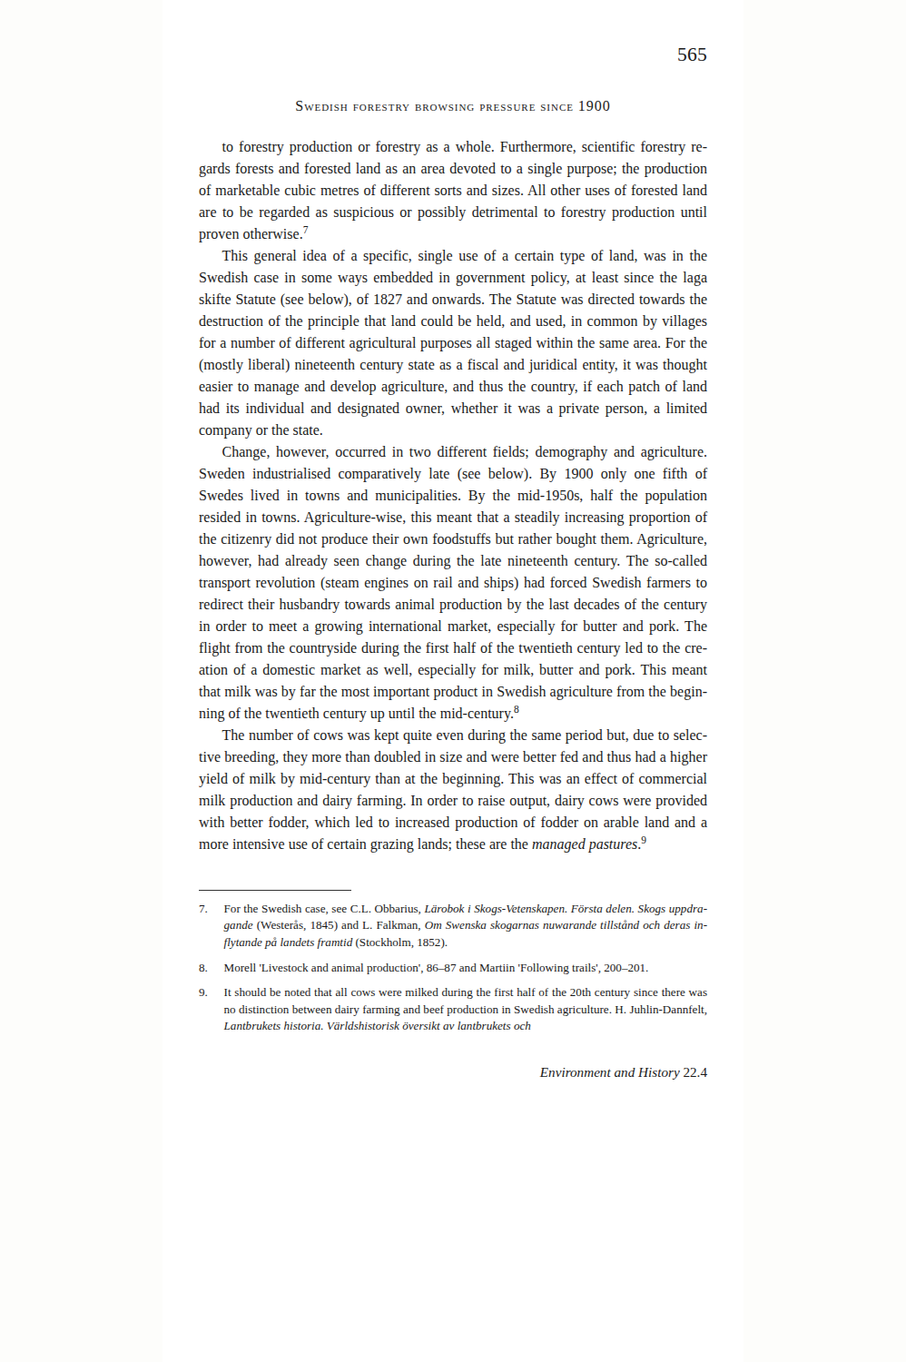565
Swedish forestry browsing pressure since 1900
to forestry production or forestry as a whole. Furthermore, scientific forestry regards forests and forested land as an area devoted to a single purpose; the production of marketable cubic metres of different sorts and sizes. All other uses of forested land are to be regarded as suspicious or possibly detrimental to forestry production until proven otherwise.7
This general idea of a specific, single use of a certain type of land, was in the Swedish case in some ways embedded in government policy, at least since the laga skifte Statute (see below), of 1827 and onwards. The Statute was directed towards the destruction of the principle that land could be held, and used, in common by villages for a number of different agricultural purposes all staged within the same area. For the (mostly liberal) nineteenth century state as a fiscal and juridical entity, it was thought easier to manage and develop agriculture, and thus the country, if each patch of land had its individual and designated owner, whether it was a private person, a limited company or the state.
Change, however, occurred in two different fields; demography and agriculture. Sweden industrialised comparatively late (see below). By 1900 only one fifth of Swedes lived in towns and municipalities. By the mid-1950s, half the population resided in towns. Agriculture-wise, this meant that a steadily increasing proportion of the citizenry did not produce their own foodstuffs but rather bought them. Agriculture, however, had already seen change during the late nineteenth century. The so-called transport revolution (steam engines on rail and ships) had forced Swedish farmers to redirect their husbandry towards animal production by the last decades of the century in order to meet a growing international market, especially for butter and pork. The flight from the countryside during the first half of the twentieth century led to the creation of a domestic market as well, especially for milk, butter and pork. This meant that milk was by far the most important product in Swedish agriculture from the beginning of the twentieth century up until the mid-century.8
The number of cows was kept quite even during the same period but, due to selective breeding, they more than doubled in size and were better fed and thus had a higher yield of milk by mid-century than at the beginning. This was an effect of commercial milk production and dairy farming. In order to raise output, dairy cows were provided with better fodder, which led to increased production of fodder on arable land and a more intensive use of certain grazing lands; these are the managed pastures.9
7. For the Swedish case, see C.L. Obbarius, Lärobok i Skogs-Vetenskapen. Första delen. Skogs uppdragande (Westerås, 1845) and L. Falkman, Om Swenska skogarnas nuwarande tillstånd och deras inflytande på landets framtid (Stockholm, 1852).
8. Morell 'Livestock and animal production', 86–87 and Martiin 'Following trails', 200–201.
9. It should be noted that all cows were milked during the first half of the 20th century since there was no distinction between dairy farming and beef production in Swedish agriculture. H. Juhlin-Dannfelt, Lantbrukets historia. Världshistorisk översikt av lantbrukets och
Environment and History 22.4